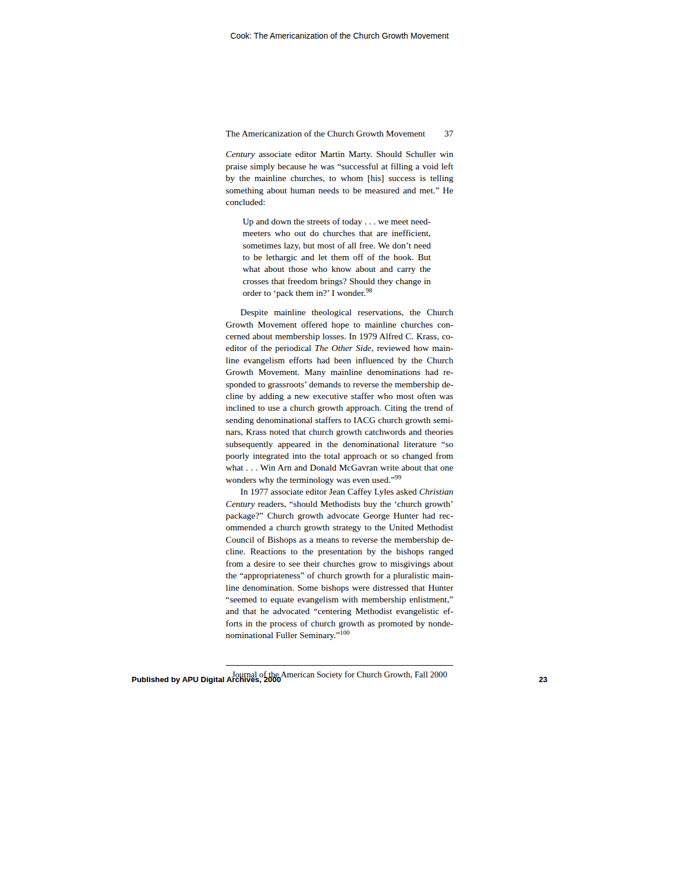Cook: The Americanization of the Church Growth Movement
The Americanization of the Church Growth Movement 37
Century associate editor Martin Marty. Should Schuller win praise simply because he was “successful at filling a void left by the mainline churches, to whom [his] success is telling something about human needs to be measured and met.” He concluded:
Up and down the streets of today . . . we meet need-meeters who out do churches that are inefficient, sometimes lazy, but most of all free. We don’t need to be lethargic and let them off of the hook. But what about those who know about and carry the crosses that freedom brings? Should they change in order to ‘pack them in?’ I wonder.98
Despite mainline theological reservations, the Church Growth Movement offered hope to mainline churches concerned about membership losses. In 1979 Alfred C. Krass, co-editor of the periodical The Other Side, reviewed how mainline evangelism efforts had been influenced by the Church Growth Movement. Many mainline denominations had responded to grassroots’ demands to reverse the membership decline by adding a new executive staffer who most often was inclined to use a church growth approach. Citing the trend of sending denominational staffers to IACG church growth seminars, Krass noted that church growth catchwords and theories subsequently appeared in the denominational literature “so poorly integrated into the total approach or so changed from what . . . Win Arn and Donald McGavran write about that one wonders why the terminology was even used.”99
In 1977 associate editor Jean Caffey Lyles asked Christian Century readers, “should Methodists buy the ‘church growth’ package?” Church growth advocate George Hunter had recommended a church growth strategy to the United Methodist Council of Bishops as a means to reverse the membership decline. Reactions to the presentation by the bishops ranged from a desire to see their churches grow to misgivings about the “appropriateness” of church growth for a pluralistic mainline denomination. Some bishops were distressed that Hunter “seemed to equate evangelism with membership enlistment,” and that he advocated “centering Methodist evangelistic efforts in the process of church growth as promoted by nondenominational Fuller Seminary.”100
Journal of the American Society for Church Growth, Fall 2000
Published by APU Digital Archives, 2000 23